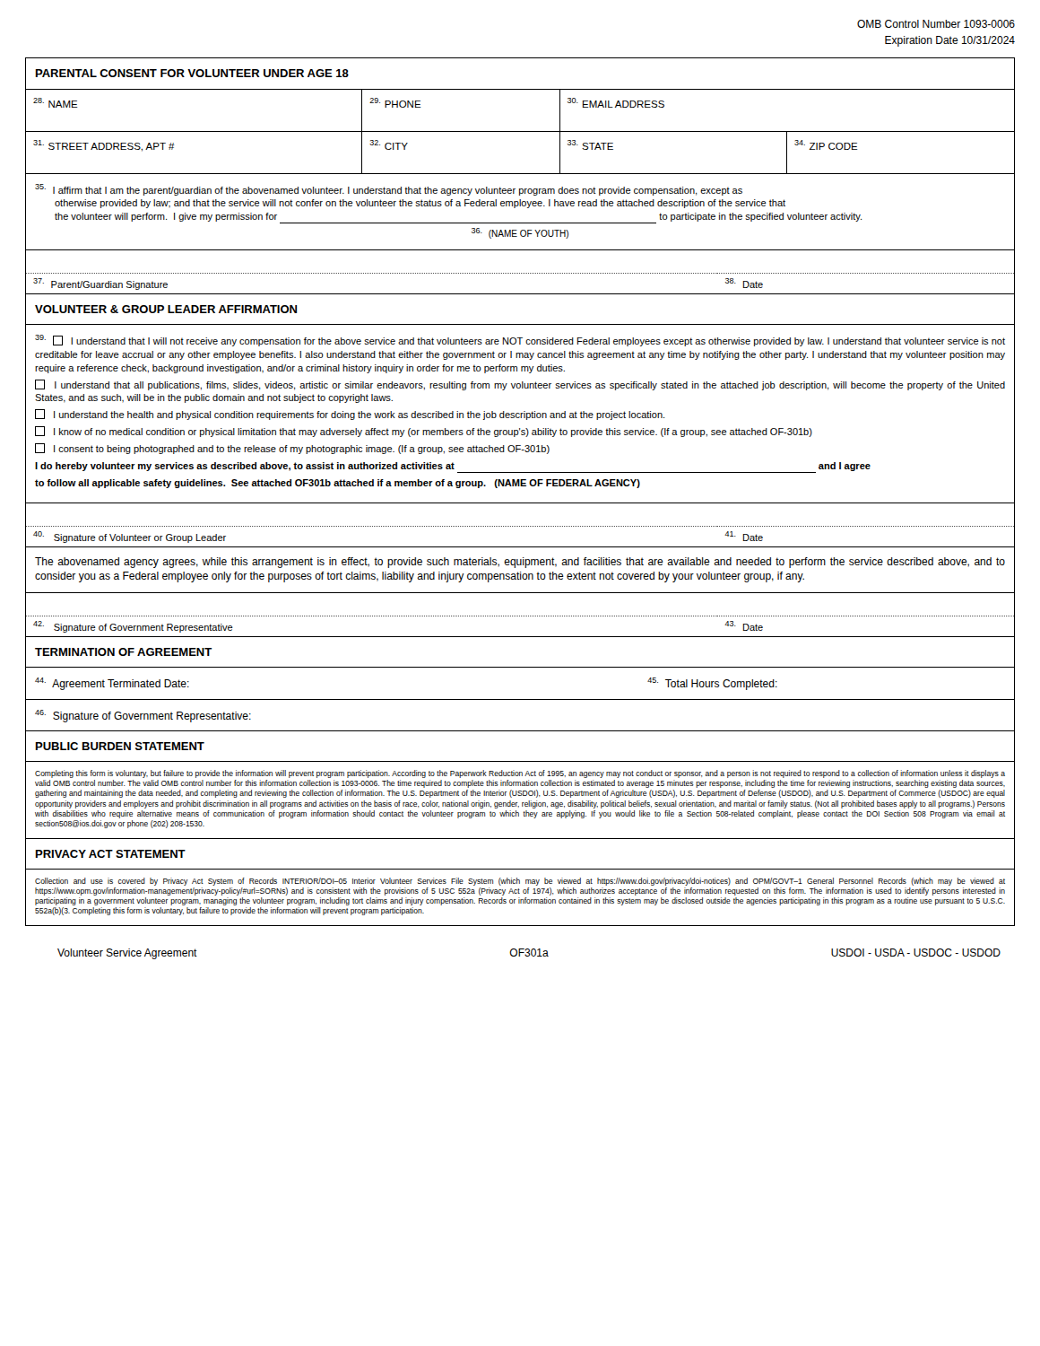OMB Control Number 1093-0006
Expiration Date 10/31/2024
PARENTAL CONSENT FOR VOLUNTEER UNDER AGE 18
| 28. NAME | 29. PHONE | 30. EMAIL ADDRESS |
| 31. STREET ADDRESS, APT # | 32. CITY | 33. STATE | 34. ZIP CODE |
35. I affirm that I am the parent/guardian of the abovenamed volunteer. I understand that the agency volunteer program does not provide compensation, except as otherwise provided by law; and that the service will not confer on the volunteer the status of a Federal employee. I have read the attached description of the service that the volunteer will perform. I give my permission for to participate in the specified volunteer activity.
36. (NAME OF YOUTH)
| 37. Parent/Guardian Signature | 38. Date |
VOLUNTEER & GROUP LEADER AFFIRMATION
39. I understand that I will not receive any compensation for the above service and that volunteers are NOT considered Federal employees except as otherwise provided by law. I understand that volunteer service is not creditable for leave accrual or any other employee benefits. I also understand that either the government or I may cancel this agreement at any time by notifying the other party. I understand that my volunteer position may require a reference check, background investigation, and/or a criminal history inquiry in order for me to perform my duties.
I understand that all publications, films, slides, videos, artistic or similar endeavors, resulting from my volunteer services as specifically stated in the attached job description, will become the property of the United States, and as such, will be in the public domain and not subject to copyright laws.
I understand the health and physical condition requirements for doing the work as described in the job description and at the project location.
I know of no medical condition or physical limitation that may adversely affect my (or members of the group's) ability to provide this service. (If a group, see attached OF-301b)
I consent to being photographed and to the release of my photographic image. (If a group, see attached OF-301b)
I do hereby volunteer my services as described above, to assist in authorized activities at and I agree
to follow all applicable safety guidelines. See attached OF301b attached if a member of a group. (NAME OF FEDERAL AGENCY)
| 40. Signature of Volunteer or Group Leader | 41. Date |
The abovenamed agency agrees, while this arrangement is in effect, to provide such materials, equipment, and facilities that are available and needed to perform the service described above, and to consider you as a Federal employee only for the purposes of tort claims, liability and injury compensation to the extent not covered by your volunteer group, if any.
| 42. Signature of Government Representative | 43. Date |
TERMINATION OF AGREEMENT
| 44. Agreement Terminated Date: | 45. Total Hours Completed: |
| 46. Signature of Government Representative: |
PUBLIC BURDEN STATEMENT
Completing this form is voluntary, but failure to provide the information will prevent program participation. According to the Paperwork Reduction Act of 1995, an agency may not conduct or sponsor, and a person is not required to respond to a collection of information unless it displays a valid OMB control number. The valid OMB control number for this information collection is 1093-0006. The time required to complete this information collection is estimated to average 15 minutes per response, including the time for reviewing instructions, searching existing data sources, gathering and maintaining the data needed, and completing and reviewing the collection of information. The U.S. Department of the Interior (USDOI), U.S. Department of Agriculture (USDA), U.S. Department of Defense (USDOD), and U.S. Department of Commerce (USDOC) are equal opportunity providers and employers and prohibit discrimination in all programs and activities on the basis of race, color, national origin, gender, religion, age, disability, political beliefs, sexual orientation, and marital or family status. (Not all prohibited bases apply to all programs.) Persons with disabilities who require alternative means of communication of program information should contact the volunteer program to which they are applying. If you would like to file a Section 508-related complaint, please contact the DOI Section 508 Program via email at section508@ios.doi.gov or phone (202) 208-1530.
PRIVACY ACT STATEMENT
Collection and use is covered by Privacy Act System of Records INTERIOR/DOI–05 Interior Volunteer Services File System (which may be viewed at https://www.doi.gov/privacy/doi-notices) and OPM/GOVT–1 General Personnel Records (which may be viewed at https://www.opm.gov/information-management/privacy-policy/#url=SORNs) and is consistent with the provisions of 5 USC 552a (Privacy Act of 1974), which authorizes acceptance of the information requested on this form. The information is used to identify persons interested in participating in a government volunteer program, managing the volunteer program, including tort claims and injury compensation. Records or information contained in this system may be disclosed outside the agencies participating in this program as a routine use pursuant to 5 U.S.C. 552a(b)(3. Completing this form is voluntary, but failure to provide the information will prevent program participation.
Volunteer Service Agreement
OF301a
USDOI - USDA - USDOC - USDOD